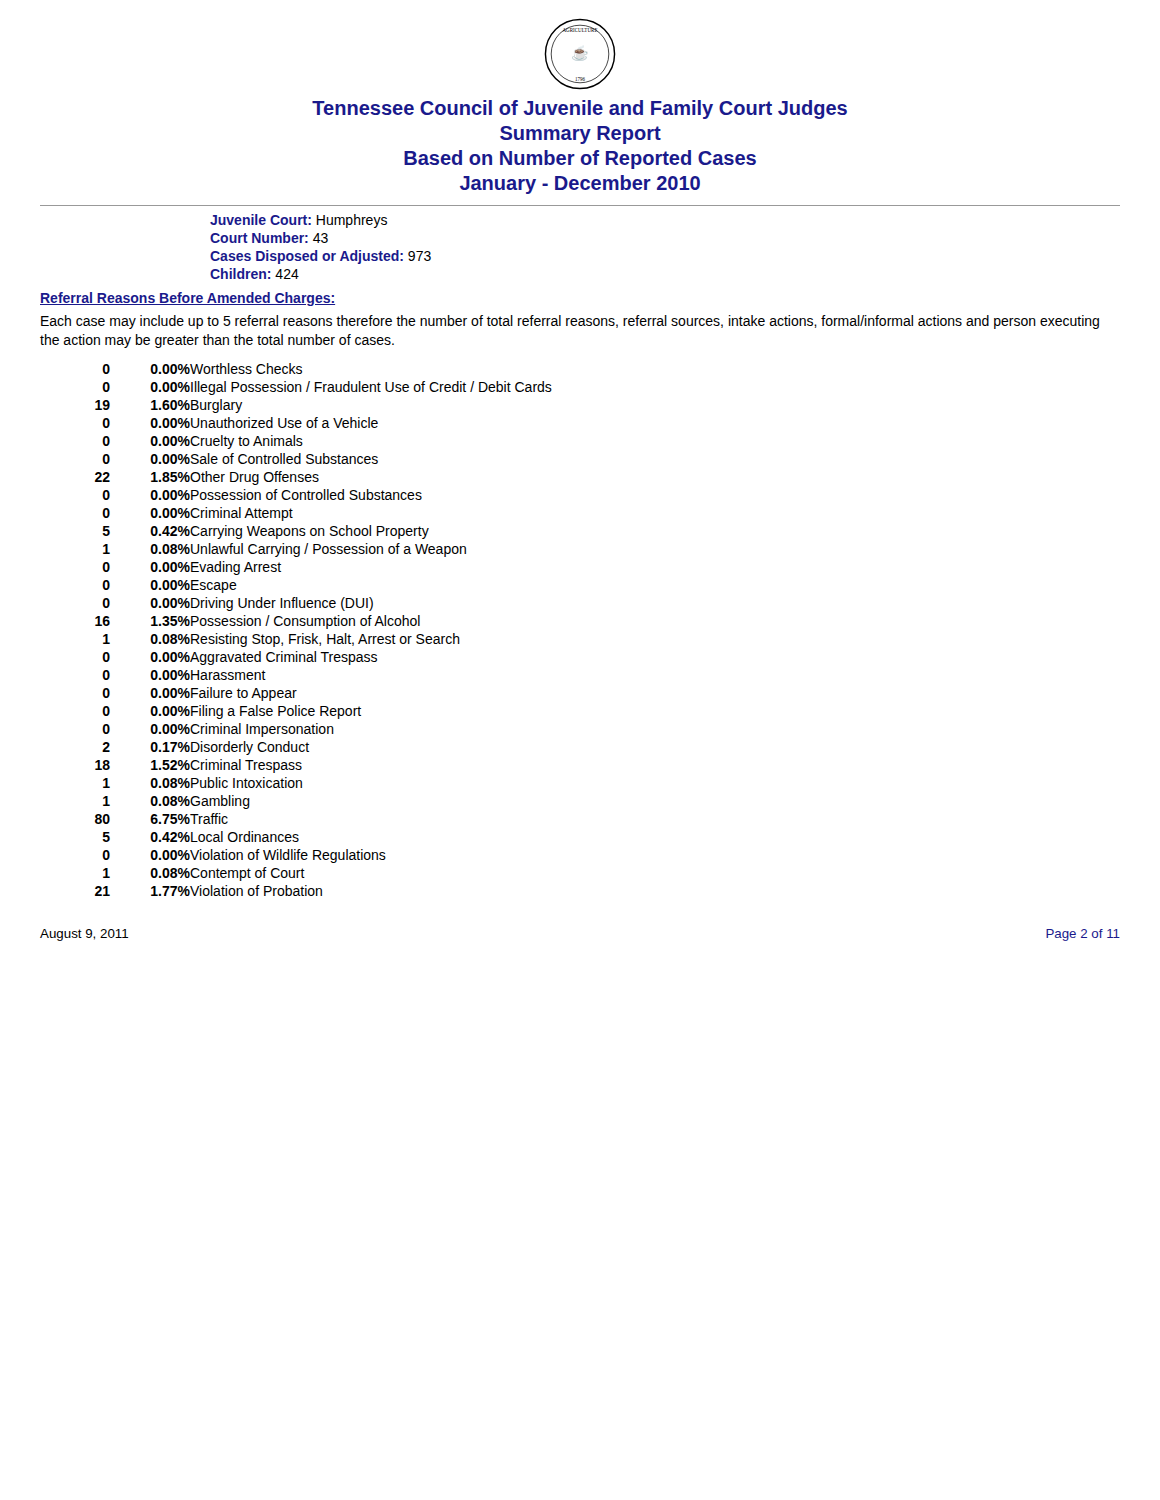Tennessee Council of Juvenile and Family Court Judges
Summary Report
Based on Number of Reported Cases
January - December 2010
Juvenile Court: Humphreys
Court Number: 43
Cases Disposed or Adjusted: 973
Children: 424
Referral Reasons Before Amended Charges:
Each case may include up to 5 referral reasons therefore the number of total referral reasons, referral sources, intake actions, formal/informal actions and person executing the action may be greater than the total number of cases.
| 0 | 0.00% | Worthless Checks |
| 0 | 0.00% | Illegal Possession / Fraudulent Use of Credit / Debit Cards |
| 19 | 1.60% | Burglary |
| 0 | 0.00% | Unauthorized Use of a Vehicle |
| 0 | 0.00% | Cruelty to Animals |
| 0 | 0.00% | Sale of Controlled Substances |
| 22 | 1.85% | Other Drug Offenses |
| 0 | 0.00% | Possession of Controlled Substances |
| 0 | 0.00% | Criminal Attempt |
| 5 | 0.42% | Carrying Weapons on School Property |
| 1 | 0.08% | Unlawful Carrying / Possession of a Weapon |
| 0 | 0.00% | Evading Arrest |
| 0 | 0.00% | Escape |
| 0 | 0.00% | Driving Under Influence (DUI) |
| 16 | 1.35% | Possession / Consumption of Alcohol |
| 1 | 0.08% | Resisting Stop, Frisk, Halt, Arrest or Search |
| 0 | 0.00% | Aggravated Criminal Trespass |
| 0 | 0.00% | Harassment |
| 0 | 0.00% | Failure to Appear |
| 0 | 0.00% | Filing a False Police Report |
| 0 | 0.00% | Criminal Impersonation |
| 2 | 0.17% | Disorderly Conduct |
| 18 | 1.52% | Criminal Trespass |
| 1 | 0.08% | Public Intoxication |
| 1 | 0.08% | Gambling |
| 80 | 6.75% | Traffic |
| 5 | 0.42% | Local Ordinances |
| 0 | 0.00% | Violation of Wildlife Regulations |
| 1 | 0.08% | Contempt of Court |
| 21 | 1.77% | Violation of Probation |
August 9, 2011
Page 2 of 11